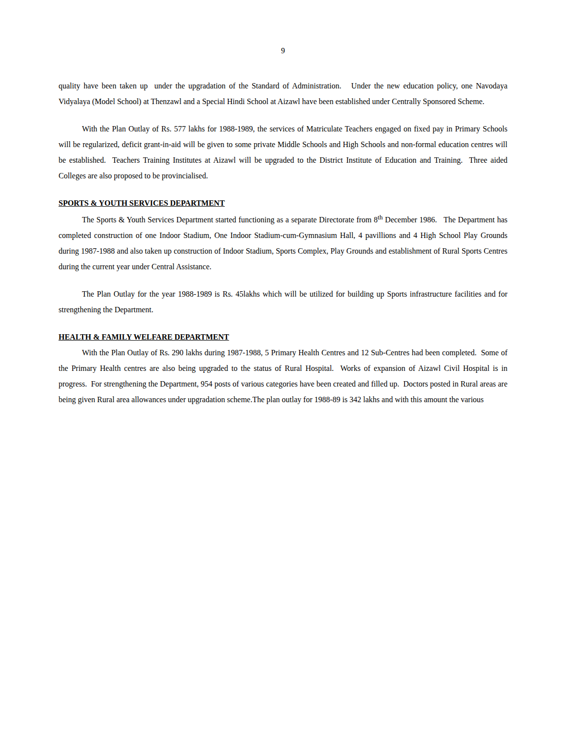9
quality have been taken up under the upgradation of the Standard of Administration. Under the new education policy, one Navodaya Vidyalaya (Model School) at Thenzawl and a Special Hindi School at Aizawl have been established under Centrally Sponsored Scheme.
With the Plan Outlay of Rs. 577 lakhs for 1988-1989, the services of Matriculate Teachers engaged on fixed pay in Primary Schools will be regularized, deficit grant-in-aid will be given to some private Middle Schools and High Schools and non-formal education centres will be established. Teachers Training Institutes at Aizawl will be upgraded to the District Institute of Education and Training. Three aided Colleges are also proposed to be provincialised.
SPORTS & YOUTH SERVICES DEPARTMENT
The Sports & Youth Services Department started functioning as a separate Directorate from 8th December 1986. The Department has completed construction of one Indoor Stadium, One Indoor Stadium-cum-Gymnasium Hall, 4 pavillions and 4 High School Play Grounds during 1987-1988 and also taken up construction of Indoor Stadium, Sports Complex, Play Grounds and establishment of Rural Sports Centres during the current year under Central Assistance.
The Plan Outlay for the year 1988-1989 is Rs. 45lakhs which will be utilized for building up Sports infrastructure facilities and for strengthening the Department.
HEALTH & FAMILY WELFARE DEPARTMENT
With the Plan Outlay of Rs. 290 lakhs during 1987-1988, 5 Primary Health Centres and 12 Sub-Centres had been completed. Some of the Primary Health centres are also being upgraded to the status of Rural Hospital. Works of expansion of Aizawl Civil Hospital is in progress. For strengthening the Department, 954 posts of various categories have been created and filled up. Doctors posted in Rural areas are being given Rural area allowances under upgradation scheme.The plan outlay for 1988-89 is 342 lakhs and with this amount the various